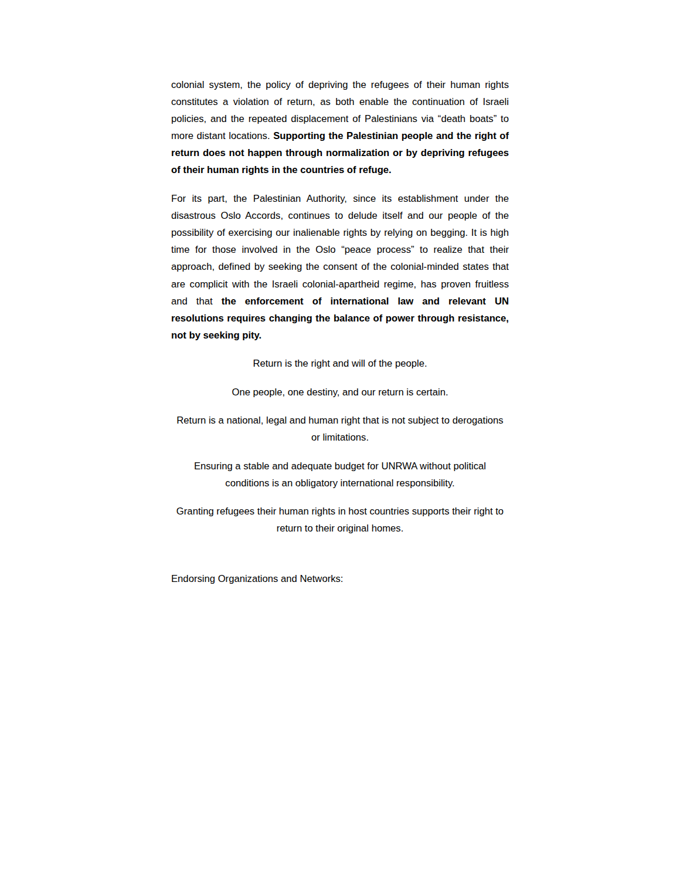colonial system, the policy of depriving the refugees of their human rights constitutes a violation of return, as both enable the continuation of Israeli policies, and the repeated displacement of Palestinians via “death boats” to more distant locations. Supporting the Palestinian people and the right of return does not happen through normalization or by depriving refugees of their human rights in the countries of refuge.
For its part, the Palestinian Authority, since its establishment under the disastrous Oslo Accords, continues to delude itself and our people of the possibility of exercising our inalienable rights by relying on begging. It is high time for those involved in the Oslo “peace process” to realize that their approach, defined by seeking the consent of the colonial-minded states that are complicit with the Israeli colonial-apartheid regime, has proven fruitless and that the enforcement of international law and relevant UN resolutions requires changing the balance of power through resistance, not by seeking pity.
Return is the right and will of the people.
One people, one destiny, and our return is certain.
Return is a national, legal and human right that is not subject to derogations or limitations.
Ensuring a stable and adequate budget for UNRWA without political conditions is an obligatory international responsibility.
Granting refugees their human rights in host countries supports their right to return to their original homes.
Endorsing Organizations and Networks: